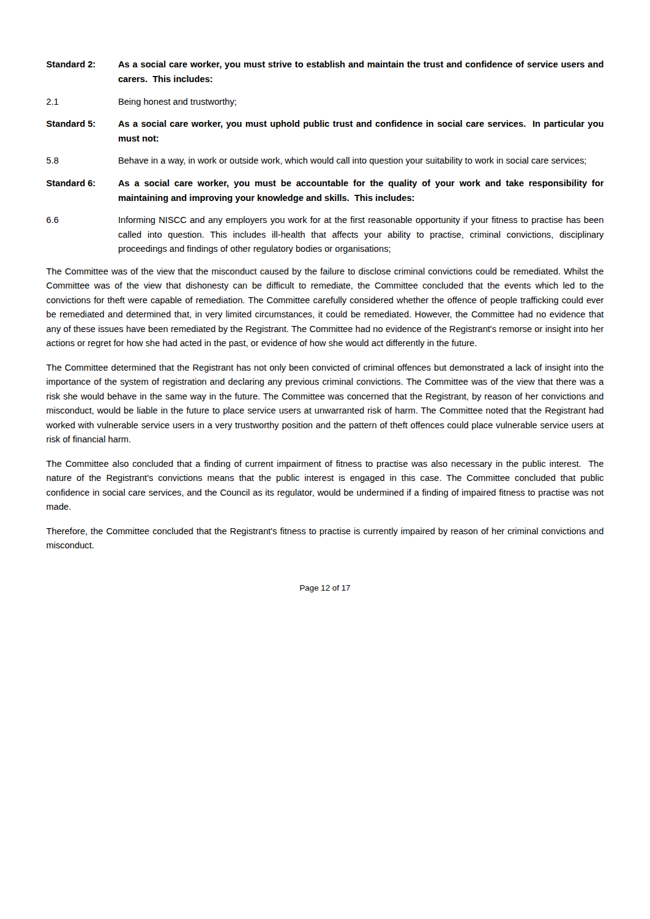Standard 2:
As a social care worker, you must strive to establish and maintain the trust and confidence of service users and carers. This includes:
2.1
Being honest and trustworthy;
Standard 5:
As a social care worker, you must uphold public trust and confidence in social care services. In particular you must not:
5.8
Behave in a way, in work or outside work, which would call into question your suitability to work in social care services;
Standard 6:
As a social care worker, you must be accountable for the quality of your work and take responsibility for maintaining and improving your knowledge and skills. This includes:
6.6
Informing NISCC and any employers you work for at the first reasonable opportunity if your fitness to practise has been called into question. This includes ill-health that affects your ability to practise, criminal convictions, disciplinary proceedings and findings of other regulatory bodies or organisations;
The Committee was of the view that the misconduct caused by the failure to disclose criminal convictions could be remediated. Whilst the Committee was of the view that dishonesty can be difficult to remediate, the Committee concluded that the events which led to the convictions for theft were capable of remediation. The Committee carefully considered whether the offence of people trafficking could ever be remediated and determined that, in very limited circumstances, it could be remediated. However, the Committee had no evidence that any of these issues have been remediated by the Registrant. The Committee had no evidence of the Registrant's remorse or insight into her actions or regret for how she had acted in the past, or evidence of how she would act differently in the future.
The Committee determined that the Registrant has not only been convicted of criminal offences but demonstrated a lack of insight into the importance of the system of registration and declaring any previous criminal convictions. The Committee was of the view that there was a risk she would behave in the same way in the future. The Committee was concerned that the Registrant, by reason of her convictions and misconduct, would be liable in the future to place service users at unwarranted risk of harm. The Committee noted that the Registrant had worked with vulnerable service users in a very trustworthy position and the pattern of theft offences could place vulnerable service users at risk of financial harm.
The Committee also concluded that a finding of current impairment of fitness to practise was also necessary in the public interest. The nature of the Registrant's convictions means that the public interest is engaged in this case. The Committee concluded that public confidence in social care services, and the Council as its regulator, would be undermined if a finding of impaired fitness to practise was not made.
Therefore, the Committee concluded that the Registrant's fitness to practise is currently impaired by reason of her criminal convictions and misconduct.
Page 12 of 17